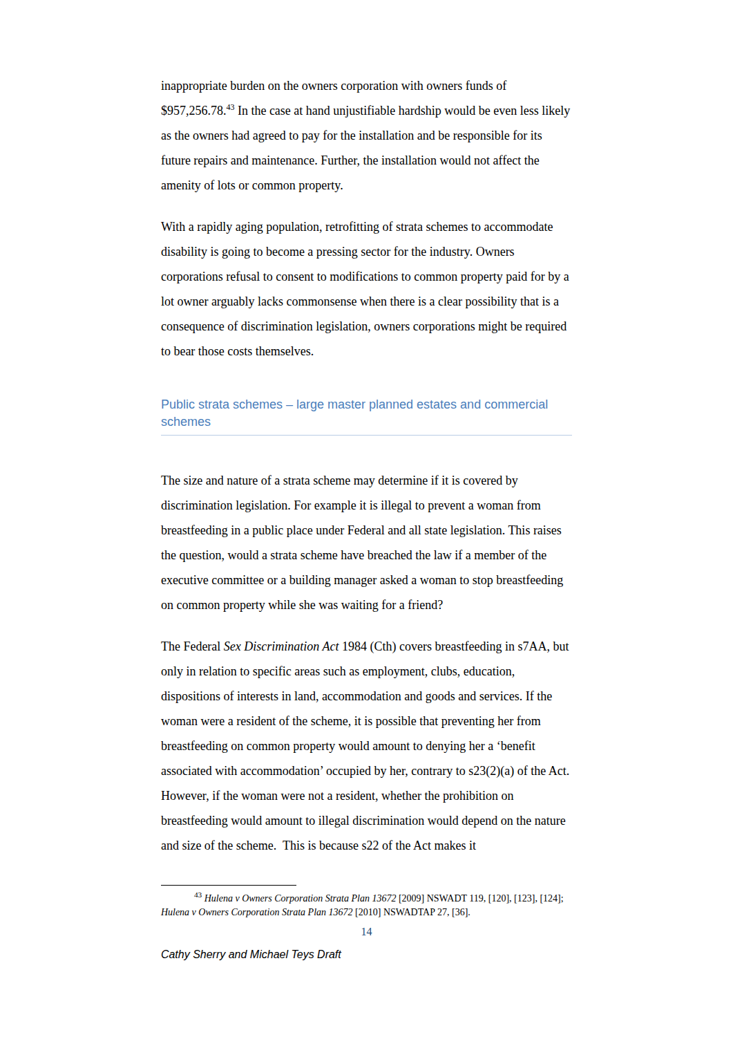inappropriate burden on the owners corporation with owners funds of $957,256.78.43 In the case at hand unjustifiable hardship would be even less likely as the owners had agreed to pay for the installation and be responsible for its future repairs and maintenance. Further, the installation would not affect the amenity of lots or common property.
With a rapidly aging population, retrofitting of strata schemes to accommodate disability is going to become a pressing sector for the industry. Owners corporations refusal to consent to modifications to common property paid for by a lot owner arguably lacks commonsense when there is a clear possibility that is a consequence of discrimination legislation, owners corporations might be required to bear those costs themselves.
Public strata schemes – large master planned estates and commercial schemes
The size and nature of a strata scheme may determine if it is covered by discrimination legislation. For example it is illegal to prevent a woman from breastfeeding in a public place under Federal and all state legislation. This raises the question, would a strata scheme have breached the law if a member of the executive committee or a building manager asked a woman to stop breastfeeding on common property while she was waiting for a friend?
The Federal Sex Discrimination Act 1984 (Cth) covers breastfeeding in s7AA, but only in relation to specific areas such as employment, clubs, education, dispositions of interests in land, accommodation and goods and services. If the woman were a resident of the scheme, it is possible that preventing her from breastfeeding on common property would amount to denying her a ‘benefit associated with accommodation’ occupied by her, contrary to s23(2)(a) of the Act. However, if the woman were not a resident, whether the prohibition on breastfeeding would amount to illegal discrimination would depend on the nature and size of the scheme. This is because s22 of the Act makes it
43 Hulena v Owners Corporation Strata Plan 13672 [2009] NSWADT 119, [120], [123], [124];
Hulena v Owners Corporation Strata Plan 13672 [2010] NSWADTAP 27, [36].
14
Cathy Sherry and Michael Teys Draft